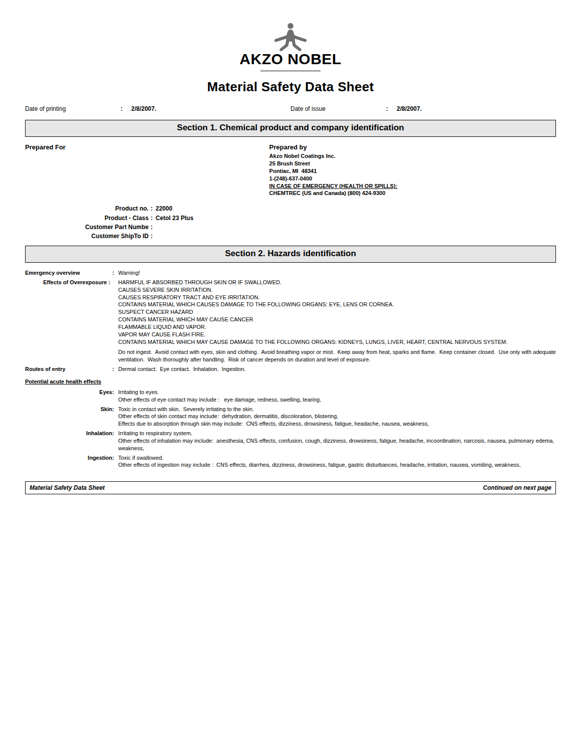AKZO NOBEL
Material Safety Data Sheet
| Date of printing | : | 2/8/2007. | Date of issue | : | 2/8/2007. |
Section 1. Chemical product and company identification
| Prepared For | Prepared by Akzo Nobel Coatings Inc. 25 Brush Street Pontiac, MI 48341 1-(248)-637-0400 IN CASE OF EMERGENCY (HEALTH OR SPILLS): CHEMTREC (US and Canada) (800) 424-9300 |
| Product no. | : | 22000 |
| Product - Class | : | Cetol 23 Plus |
| Customer Part Numbe | : | |
| Customer ShipTo ID | : | |
Section 2. Hazards identification
| Emergency overview | : | Warning! |
| Effects of Overexposure : | | HARMFUL IF ABSORBED THROUGH SKIN OR IF SWALLOWED. CAUSES SEVERE SKIN IRRITATION. CAUSES RESPIRATORY TRACT AND EYE IRRITATION. CONTAINS MATERIAL WHICH CAUSES DAMAGE TO THE FOLLOWING ORGANS: EYE, LENS OR CORNEA. SUSPECT CANCER HAZARD CONTAINS MATERIAL WHICH MAY CAUSE CANCER FLAMMABLE LIQUID AND VAPOR. VAPOR MAY CAUSE FLASH FIRE. CONTAINS MATERIAL WHICH MAY CAUSE DAMAGE TO THE FOLLOWING ORGANS: KIDNEYS, LUNGS, LIVER, HEART, CENTRAL NERVOUS SYSTEM. Do not ingest. Avoid contact with eyes, skin and clothing. Avoid breathing vapor or mist. Keep away from heat, sparks and flame. Keep container closed. Use only with adequate ventilation. Wash thoroughly after handling. Risk of cancer depends on duration and level of exposure. |
| Routes of entry | : | Dermal contact. Eye contact. Inhalation. Ingestion. |
| Potential acute health effects |
| Eyes | : | Irritating to eyes. Other effects of eye contact may include : eye damage, redness, swelling, tearing, |
| Skin | : | Toxic in contact with skin. Severely irritating to the skin. Other effects of skin contact may include: dehydration, dermatitis, discoloration, blistering, Effects due to absorption through skin may include: CNS effects, dizziness, drowsiness, fatigue, headache, nausea, weakness, |
| Inhalation | : | Irritating to respiratory system. Other effects of inhalation may include: anesthesia, CNS effects, confusion, cough, dizziness, drowsiness, fatigue, headache, incoordination, narcosis, nausea, pulmonary edema, weakness, |
| Ingestion | : | Toxic if swallowed. Other effects of ingestion may include : CNS effects, diarrhea, dizziness, drowsiness, fatigue, gastric disturbances, headache, irritation, nausea, vomiting, weakness, |
Material Safety Data Sheet Continued on next page